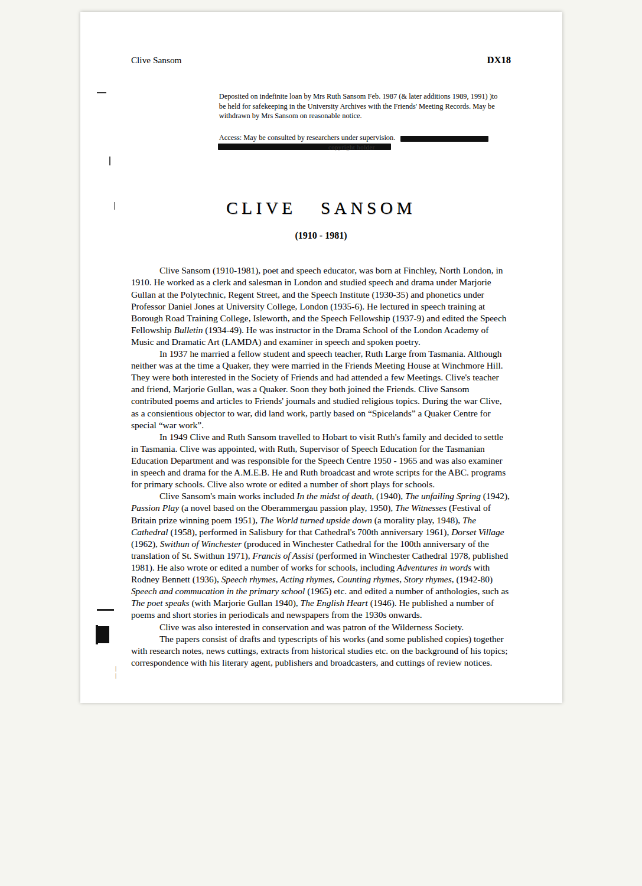||
Clive Sansom
DX18
Deposited on indefinite loan by Mrs Ruth Sansom Feb. 1987 (& later additions 1989, 1991) )to be held for safekeeping in the University Archives with the Friends' Meeting Records. May be withdrawn by Mrs Sansom on reasonable notice.
Access: May be consulted by researchers under supervision. copyright holder
CLIVE SANSOM
(1910 - 1981)
Clive Sansom (1910-1981), poet and speech educator, was born at Finchley, North London, in 1910. He worked as a clerk and salesman in London and studied speech and drama under Marjorie Gullan at the Polytechnic, Regent Street, and the Speech Institute (1930-35) and phonetics under Professor Daniel Jones at University College, London (1935-6). He lectured in speech training at Borough Road Training College, Isleworth, and the Speech Fellowship (1937-9) and edited the Speech Fellowship Bulletin (1934-49). He was instructor in the Drama School of the London Academy of Music and Dramatic Art (LAMDA) and examiner in speech and spoken poetry.
In 1937 he married a fellow student and speech teacher, Ruth Large from Tasmania. Although neither was at the time a Quaker, they were married in the Friends Meeting House at Winchmore Hill. They were both interested in the Society of Friends and had attended a few Meetings. Clive's teacher and friend, Marjorie Gullan, was a Quaker. Soon they both joined the Friends. Clive Sansom contributed poems and articles to Friends' journals and studied religious topics. During the war Clive, as a consientious objector to war, did land work, partly based on “Spicelands” a Quaker Centre for special “war work”.
In 1949 Clive and Ruth Sansom travelled to Hobart to visit Ruth's family and decided to settle in Tasmania. Clive was appointed, with Ruth, Supervisor of Speech Education for the Tasmanian Education Department and was responsible for the Speech Centre 1950 - 1965 and was also examiner in speech and drama for the A.M.E.B. He and Ruth broadcast and wrote scripts for the ABC. programs for primary schools. Clive also wrote or edited a number of short plays for schools.
Clive Sansom's main works included In the midst of death, (1940), The unfailing Spring (1942), Passion Play (a novel based on the Oberammergau passion play, 1950), The Witnesses (Festival of Britain prize winning poem 1951), The World turned upside down (a morality play, 1948), The Cathedral (1958), performed in Salisbury for that Cathedral's 700th anniversary 1961), Dorset Village (1962), Swithun of Winchester (produced in Winchester Cathedral for the 100th anniversary of the translation of St. Swithun 1971), Francis of Assisi (performed in Winchester Cathedral 1978, published 1981). He also wrote or edited a number of works for schools, including Adventures in words with Rodney Bennett (1936), Speech rhymes, Acting rhymes, Counting rhymes, Story rhymes, (1942-80) Speech and commucation in the primary school (1965) etc. and edited a number of anthologies, such as The poet speaks (with Marjorie Gullan 1940), The English Heart (1946). He published a number of poems and short stories in periodicals and newspapers from the 1930s onwards.
Clive was also interested in conservation and was patron of the Wilderness Society.
The papers consist of drafts and typescripts of his works (and some published copies) together with research notes, news cuttings, extracts from historical studies etc. on the background of his topics; correspondence with his literary agent, publishers and broadcasters, and cuttings of review notices.